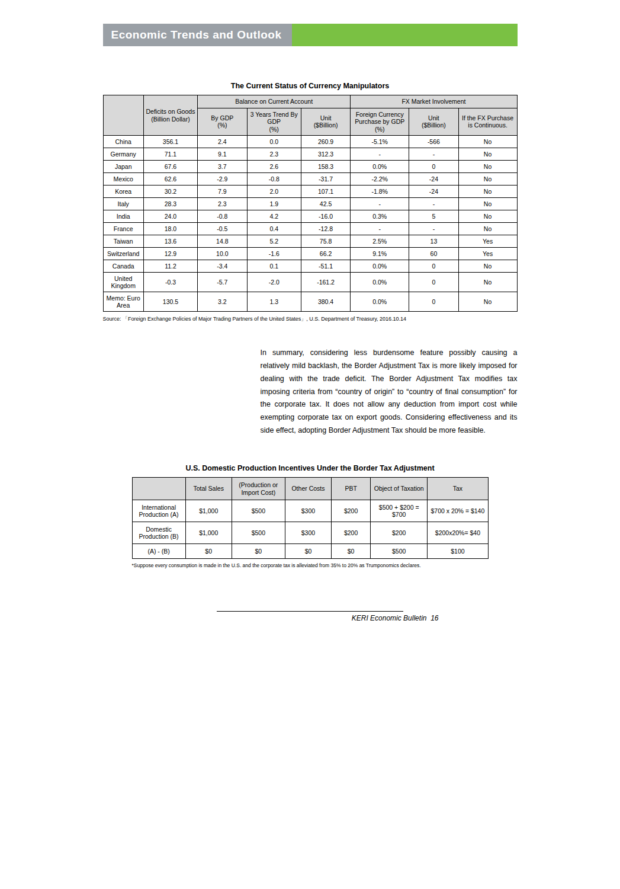Economic Trends and Outlook
The Current Status of Currency Manipulators
| | Deficits on Goods (Billion Dollar) | Balance on Current Account | FX Market Involvement |
| --- | --- | --- | --- |
| By GDP (%) | 3 Years Trend By GDP (%) | Unit ($Billion) | Foreign Currency Purchase by GDP (%) | Unit ($Billion) | If the FX Purchase is Continuous. |
| China | 356.1 | 2.4 | 0.0 | 260.9 | -5.1% | -566 | No |
| Germany | 71.1 | 9.1 | 2.3 | 312.3 | - | - | No |
| Japan | 67.6 | 3.7 | 2.6 | 158.3 | 0.0% | 0 | No |
| Mexico | 62.6 | -2.9 | -0.8 | -31.7 | -2.2% | -24 | No |
| Korea | 30.2 | 7.9 | 2.0 | 107.1 | -1.8% | -24 | No |
| Italy | 28.3 | 2.3 | 1.9 | 42.5 | - | - | No |
| India | 24.0 | -0.8 | 4.2 | -16.0 | 0.3% | 5 | No |
| France | 18.0 | -0.5 | 0.4 | -12.8 | - | - | No |
| Taiwan | 13.6 | 14.8 | 5.2 | 75.8 | 2.5% | 13 | Yes |
| Switzerland | 12.9 | 10.0 | -1.6 | 66.2 | 9.1% | 60 | Yes |
| Canada | 11.2 | -3.4 | 0.1 | -51.1 | 0.0% | 0 | No |
| United Kingdom | -0.3 | -5.7 | -2.0 | -161.2 | 0.0% | 0 | No |
| Memo: Euro Area | 130.5 | 3.2 | 1.3 | 380.4 | 0.0% | 0 | No |
Source: 「Foreign Exchange Policies of Major Trading Partners of the United States」, U.S. Department of Treasury, 2016.10.14
In summary, considering less burdensome feature possibly causing a relatively mild backlash, the Border Adjustment Tax is more likely imposed for dealing with the trade deficit. The Border Adjustment Tax modifies tax imposing criteria from “country of origin” to “country of final consumption” for the corporate tax. It does not allow any deduction from import cost while exempting corporate tax on export goods. Considering effectiveness and its side effect, adopting Border Adjustment Tax should be more feasible.
U.S. Domestic Production Incentives Under the Border Tax Adjustment
| | Total Sales | (Production or Import Cost) | Other Costs | PBT | Object of Taxation | Tax |
| --- | --- | --- | --- | --- | --- | --- |
| International Production (A) | $1,000 | $500 | $300 | $200 | $500 + $200 = $700 | $700 x 20% = $140 |
| Domestic Production (B) | $1,000 | $500 | $300 | $200 | $200 | $200x20%= $40 |
| (A) - (B) | $0 | $0 | $0 | $0 | $500 | $100 |
*Suppose every consumption is made in the U.S. and the corporate tax is alleviated from 35% to 20% as Trumponomics declares.
KERI Economic Bulletin 16